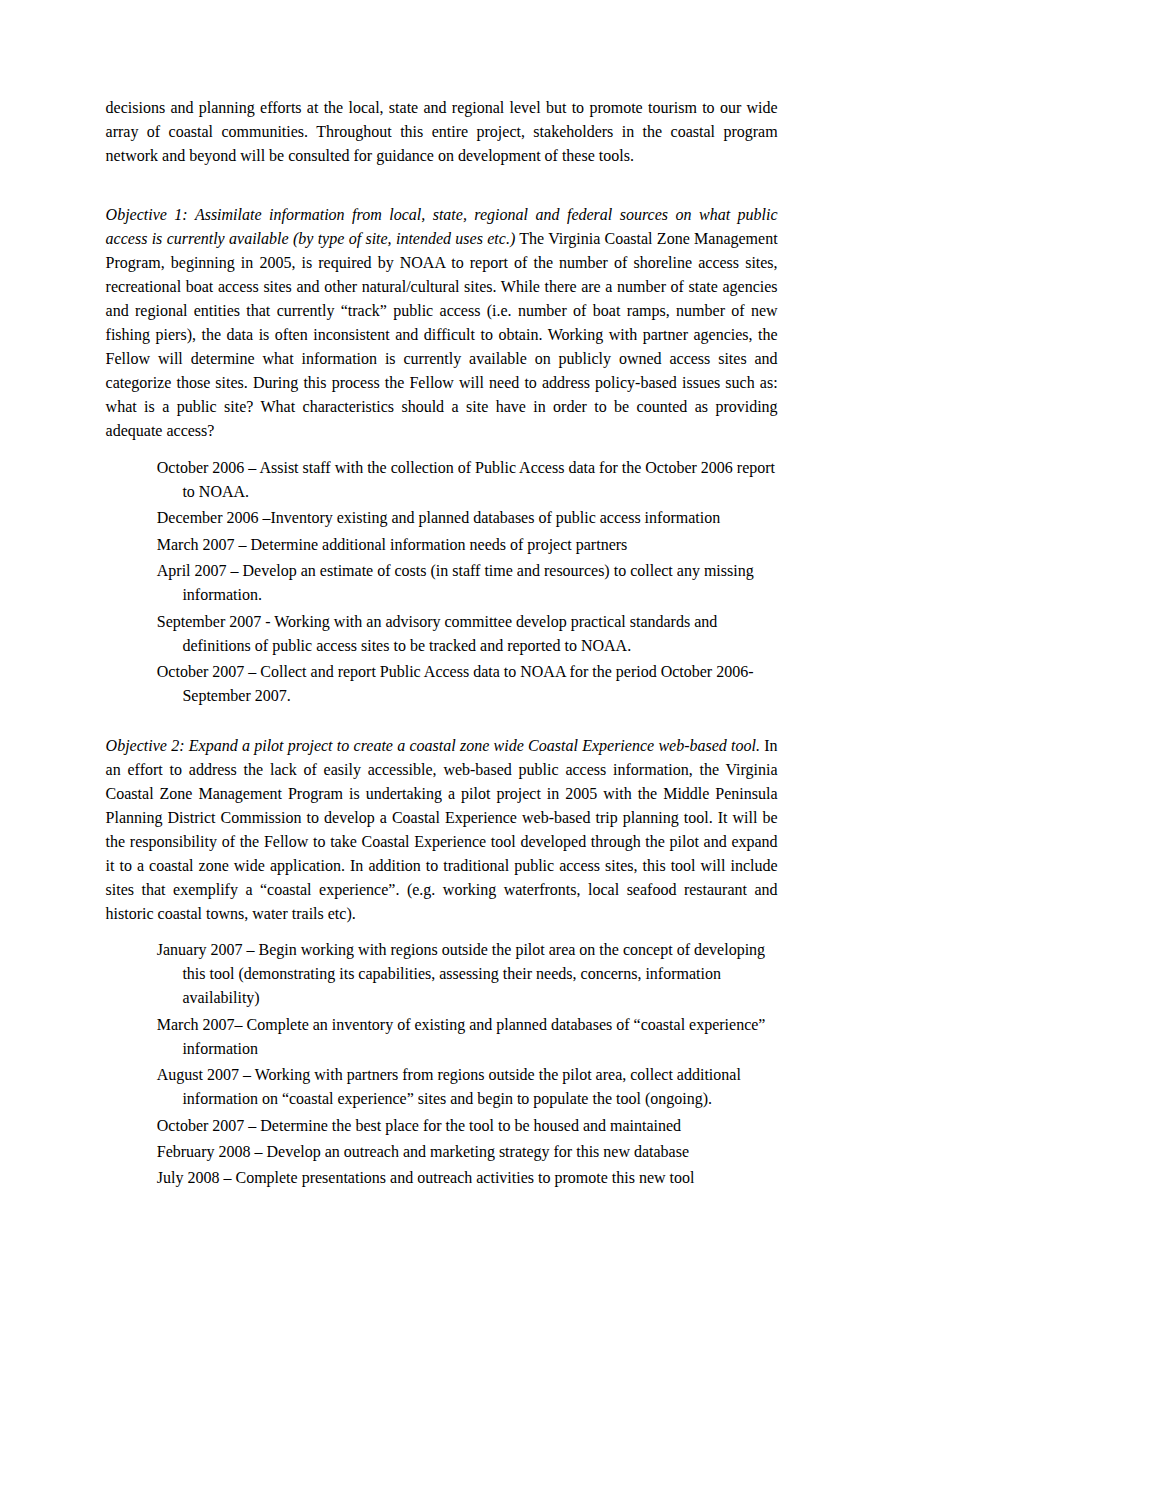decisions and planning efforts at the local, state and regional level but to promote tourism to our wide array of coastal communities. Throughout this entire project, stakeholders in the coastal program network and beyond will be consulted for guidance on development of these tools.
Objective 1: Assimilate information from local, state, regional and federal sources on what public access is currently available (by type of site, intended uses etc.) The Virginia Coastal Zone Management Program, beginning in 2005, is required by NOAA to report of the number of shoreline access sites, recreational boat access sites and other natural/cultural sites. While there are a number of state agencies and regional entities that currently “track” public access (i.e. number of boat ramps, number of new fishing piers), the data is often inconsistent and difficult to obtain. Working with partner agencies, the Fellow will determine what information is currently available on publicly owned access sites and categorize those sites. During this process the Fellow will need to address policy-based issues such as: what is a public site? What characteristics should a site have in order to be counted as providing adequate access?
October 2006 – Assist staff with the collection of Public Access data for the October 2006 report to NOAA.
December 2006 –Inventory existing and planned databases of public access information
March 2007 – Determine additional information needs of project partners
April 2007 – Develop an estimate of costs (in staff time and resources) to collect any missing information.
September 2007 - Working with an advisory committee develop practical standards and definitions of public access sites to be tracked and reported to NOAA.
October 2007 – Collect and report Public Access data to NOAA for the period October 2006-September 2007.
Objective 2: Expand a pilot project to create a coastal zone wide Coastal Experience web-based tool. In an effort to address the lack of easily accessible, web-based public access information, the Virginia Coastal Zone Management Program is undertaking a pilot project in 2005 with the Middle Peninsula Planning District Commission to develop a Coastal Experience web-based trip planning tool. It will be the responsibility of the Fellow to take Coastal Experience tool developed through the pilot and expand it to a coastal zone wide application. In addition to traditional public access sites, this tool will include sites that exemplify a “coastal experience”. (e.g. working waterfronts, local seafood restaurant and historic coastal towns, water trails etc).
January 2007 – Begin working with regions outside the pilot area on the concept of developing this tool (demonstrating its capabilities, assessing their needs, concerns, information availability)
March 2007– Complete an inventory of existing and planned databases of “coastal experience” information
August 2007 – Working with partners from regions outside the pilot area, collect additional information on “coastal experience” sites and begin to populate the tool (ongoing).
October 2007 – Determine the best place for the tool to be housed and maintained
February 2008 – Develop an outreach and marketing strategy for this new database
July 2008 – Complete presentations and outreach activities to promote this new tool